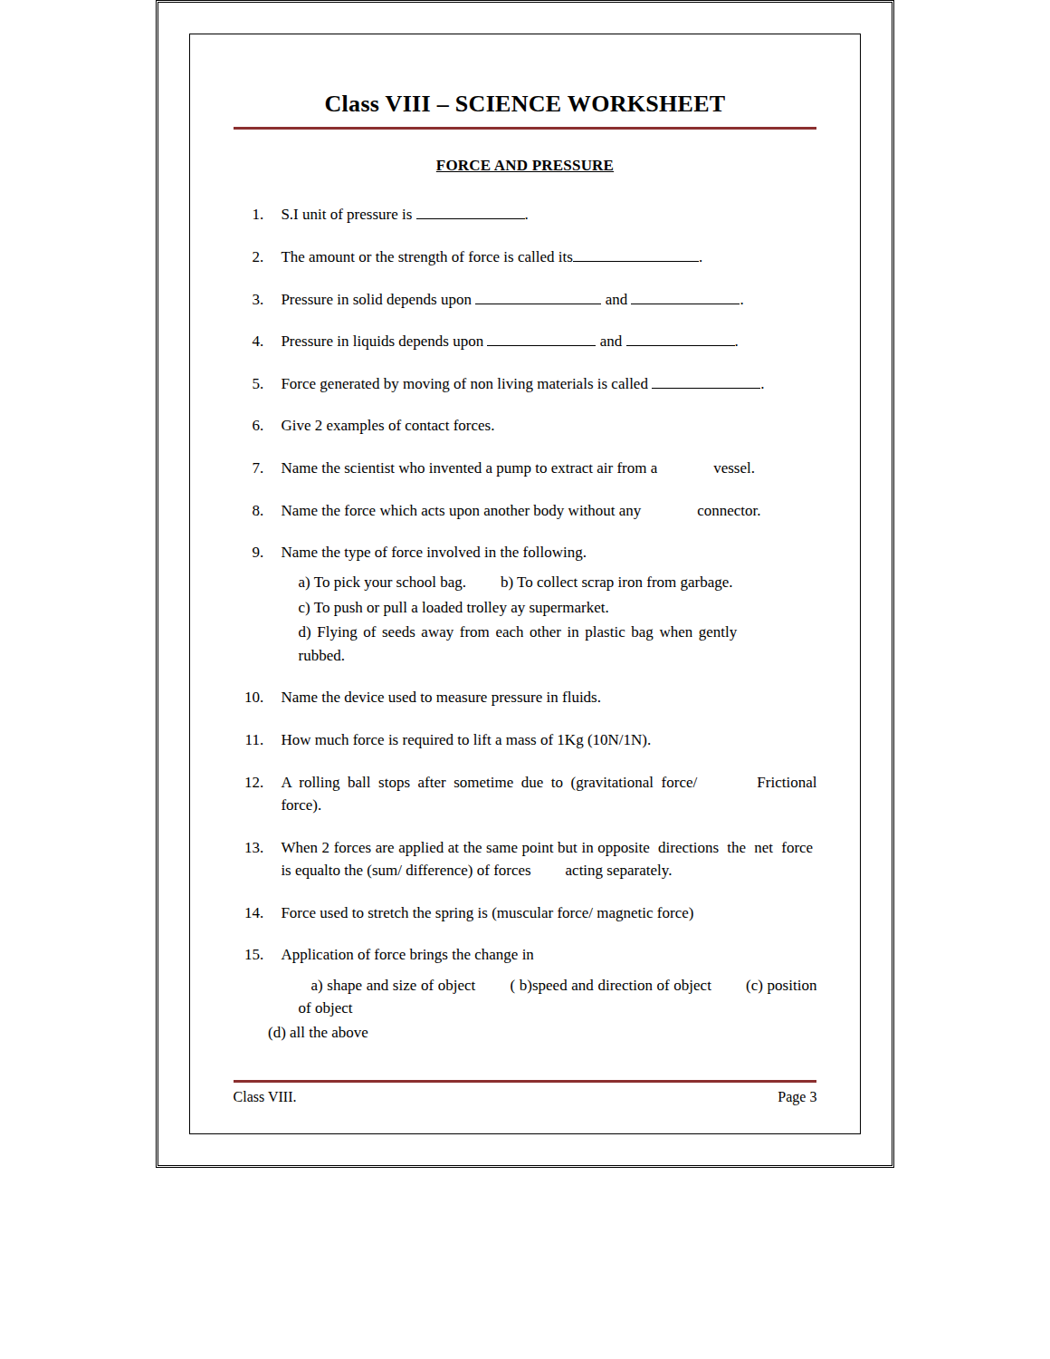Class VIII – SCIENCE WORKSHEET
FORCE AND PRESSURE
1. S.I unit of pressure is .
2. The amount or the strength of force is called its .
3. Pressure in solid depends upon and .
4. Pressure in liquids depends upon and .
5. Force generated by moving of non living materials is called .
6. Give 2 examples of contact forces.
7. Name the scientist who invented a pump to extract air from a vessel.
8. Name the force which acts upon another body without any connector.
9. Name the type of force involved in the following.
a) To pick your school bag. b) To collect scrap iron from garbage.
c) To push or pull a loaded trolley ay supermarket.
d) Flying of seeds away from each other in plastic bag when gently rubbed.
10. Name the device used to measure pressure in fluids.
11. How much force is required to lift a mass of 1Kg (10N/1N).
12. A rolling ball stops after sometime due to (gravitational force/ Frictional force).
13. When 2 forces are applied at the same point but in opposite directions the net force is equalto the (sum/ difference) of forces acting separately.
14. Force used to stretch the spring is (muscular force/ magnetic force)
15. Application of force brings the change in
a) shape and size of object ( b)speed and direction of object (c) position of object
(d) all the above
Class VIII. Page 3